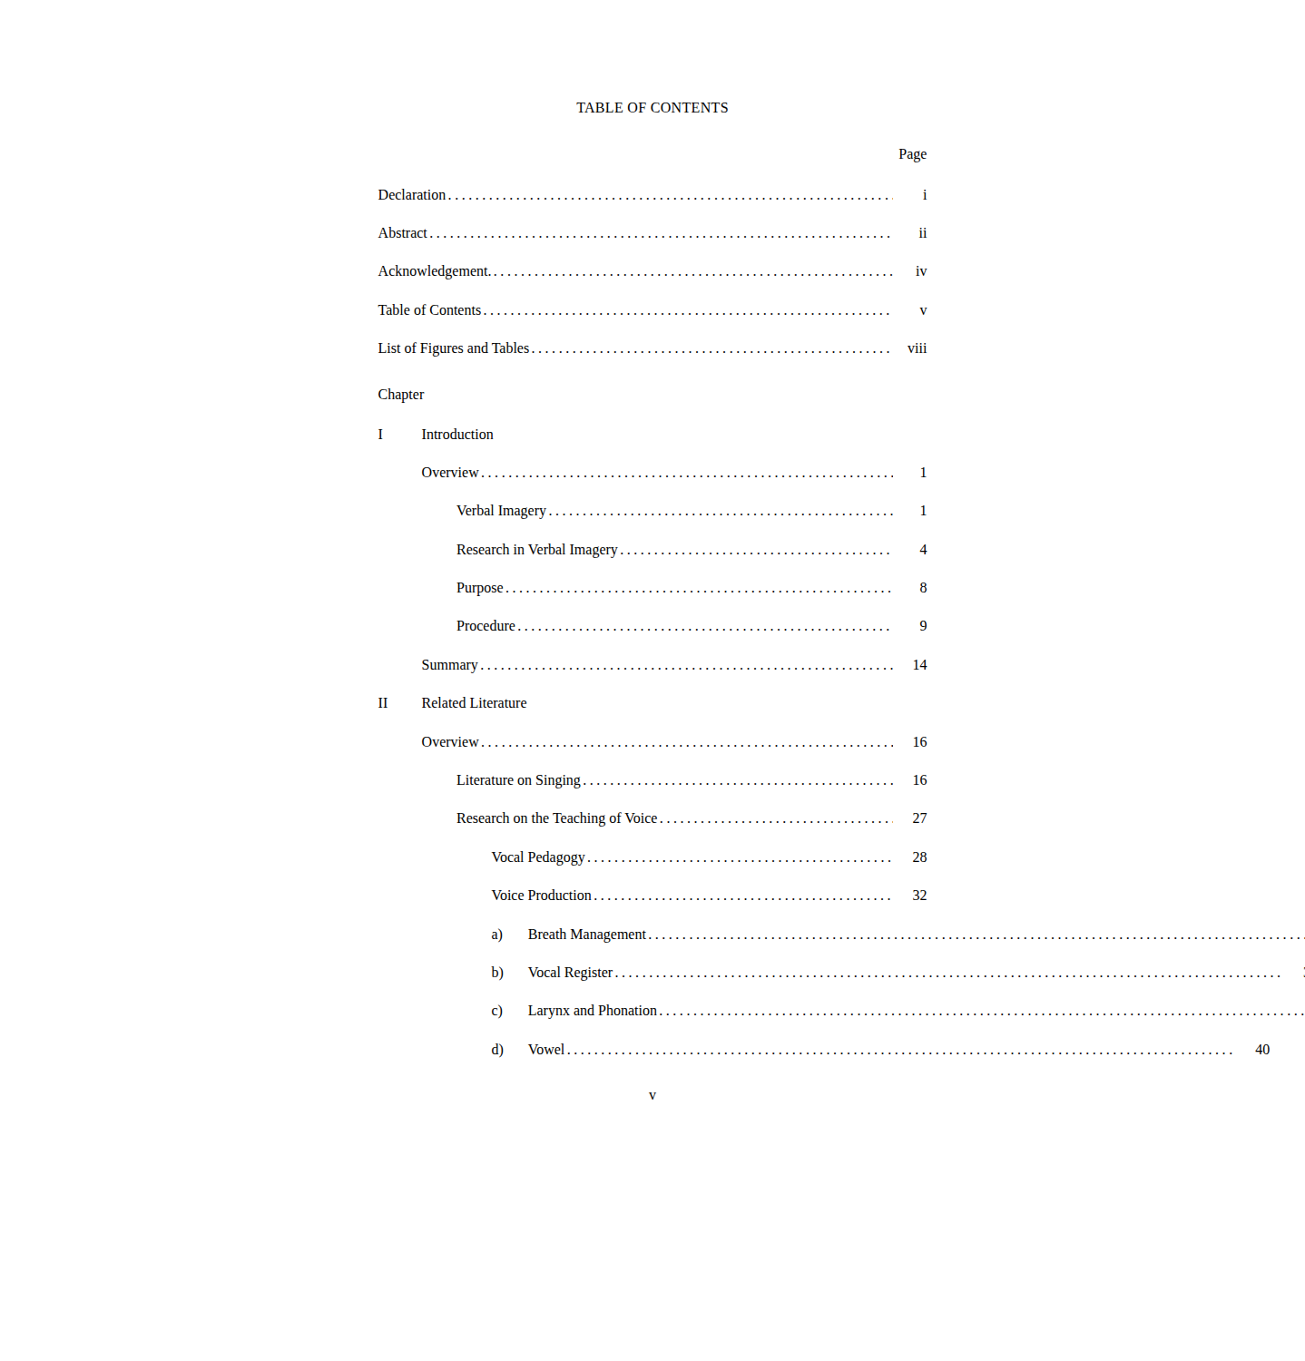TABLE OF CONTENTS
Page
Declaration .................................................................................................. i
Abstract .................................................................................................. ii
Acknowledgement. .................................................................................................. iv
Table of Contents .................................................................................................. v
List of Figures and Tables .................................................................................................. viii
Chapter
I Introduction
Overview .................................................................................................. 1
Verbal Imagery .................................................................................................. 1
Research in Verbal Imagery .................................................................................................. 4
Purpose .................................................................................................. 8
Procedure .................................................................................................. 9
Summary .................................................................................................. 14
II Related Literature
Overview .................................................................................................. 16
Literature on Singing .................................................................................................. 16
Research on the Teaching of Voice .................................................................................................. 27
Vocal Pedagogy .................................................................................................. 28
Voice Production .................................................................................................. 32
a) Breath Management .................................................................................................. 33
b) Vocal Register .................................................................................................. 35
c) Larynx and Phonation .................................................................................................. 36
d) Vowel .................................................................................................. 40
v